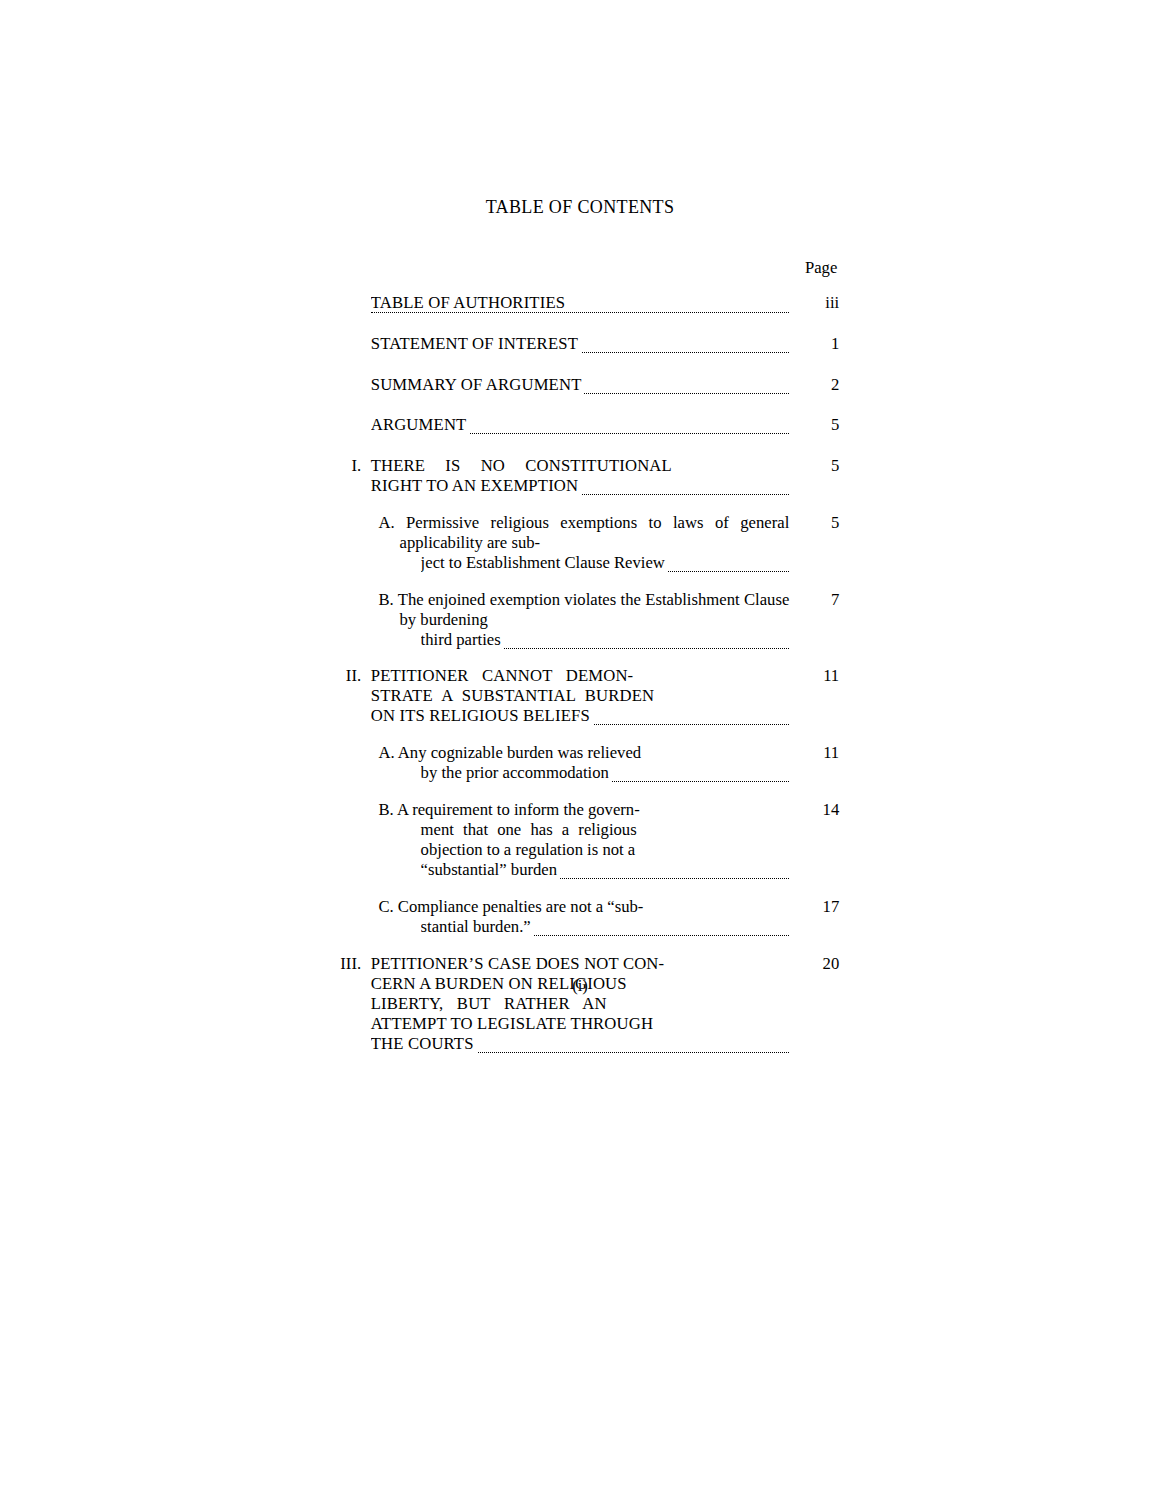TABLE OF CONTENTS
Page
| | TABLE OF AUTHORITIES | iii |
| | STATEMENT OF INTEREST | 1 |
| | SUMMARY OF ARGUMENT | 2 |
| | ARGUMENT | 5 |
| I. | THERE IS NO CONSTITUTIONAL RIGHT TO AN EXEMPTION | 5 |
| | A. Permissive religious exemptions to laws of general applicability are sub- ject to Establishment Clause Review | 5 |
| | B. The enjoined exemption violates the Establishment Clause by burdening third parties | 7 |
| II. | PETITIONER CANNOT DEMON- STRATE A SUBSTANTIAL BURDEN ON ITS RELIGIOUS BELIEFS | 11 |
| | A. Any cognizable burden was relieved by the prior accommodation | 11 |
| | B. A requirement to inform the govern- ment that one has a religious objection to a regulation is not a “substantial” burden | 14 |
| | C. Compliance penalties are not a “sub- stantial burden.” | 17 |
| III. | PETITIONER’S CASE DOES NOT CON- CERN A BURDEN ON RELIGIOUS LIBERTY, BUT RATHER AN ATTEMPT TO LEGISLATE THROUGH THE COURTS | 20 |
(i)